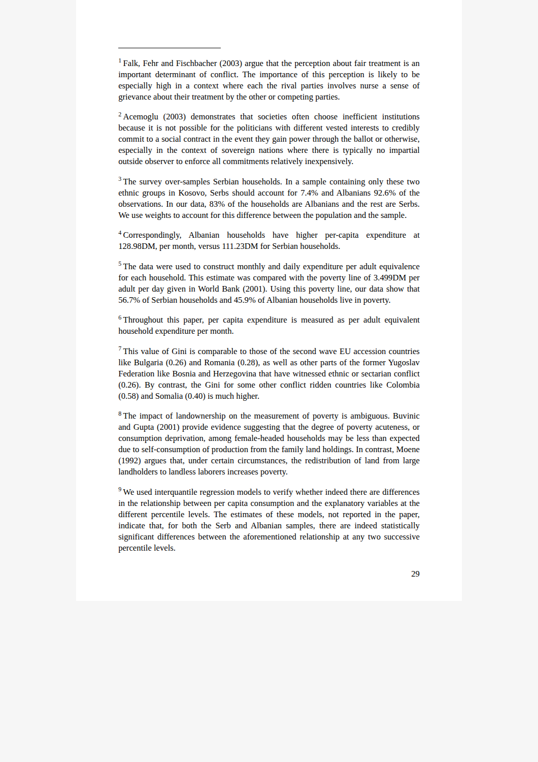1 Falk, Fehr and Fischbacher (2003) argue that the perception about fair treatment is an important determinant of conflict. The importance of this perception is likely to be especially high in a context where each the rival parties involves nurse a sense of grievance about their treatment by the other or competing parties.
2 Acemoglu (2003) demonstrates that societies often choose inefficient institutions because it is not possible for the politicians with different vested interests to credibly commit to a social contract in the event they gain power through the ballot or otherwise, especially in the context of sovereign nations where there is typically no impartial outside observer to enforce all commitments relatively inexpensively.
3 The survey over-samples Serbian households. In a sample containing only these two ethnic groups in Kosovo, Serbs should account for 7.4% and Albanians 92.6% of the observations. In our data, 83% of the households are Albanians and the rest are Serbs. We use weights to account for this difference between the population and the sample.
4 Correspondingly, Albanian households have higher per-capita expenditure at 128.98DM, per month, versus 111.23DM for Serbian households.
5 The data were used to construct monthly and daily expenditure per adult equivalence for each household. This estimate was compared with the poverty line of 3.499DM per adult per day given in World Bank (2001). Using this poverty line, our data show that 56.7% of Serbian households and 45.9% of Albanian households live in poverty.
6 Throughout this paper, per capita expenditure is measured as per adult equivalent household expenditure per month.
7 This value of Gini is comparable to those of the second wave EU accession countries like Bulgaria (0.26) and Romania (0.28), as well as other parts of the former Yugoslav Federation like Bosnia and Herzegovina that have witnessed ethnic or sectarian conflict (0.26). By contrast, the Gini for some other conflict ridden countries like Colombia (0.58) and Somalia (0.40) is much higher.
8 The impact of landownership on the measurement of poverty is ambiguous. Buvinic and Gupta (2001) provide evidence suggesting that the degree of poverty acuteness, or consumption deprivation, among female-headed households may be less than expected due to self-consumption of production from the family land holdings. In contrast, Moene (1992) argues that, under certain circumstances, the redistribution of land from large landholders to landless laborers increases poverty.
9 We used interquantile regression models to verify whether indeed there are differences in the relationship between per capita consumption and the explanatory variables at the different percentile levels. The estimates of these models, not reported in the paper, indicate that, for both the Serb and Albanian samples, there are indeed statistically significant differences between the aforementioned relationship at any two successive percentile levels.
29